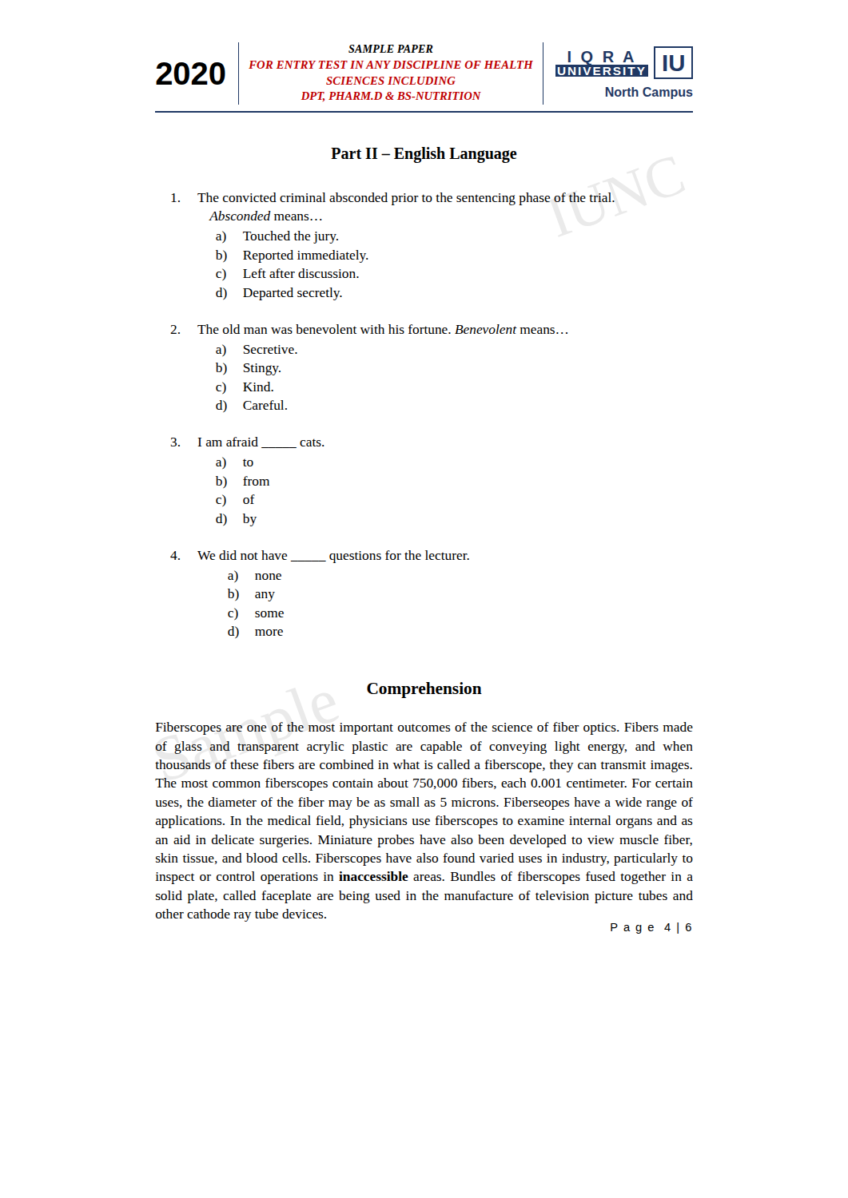IUNC
Sample
2020
SAMPLE PAPER
FOR ENTRY TEST IN ANY DISCIPLINE OF HEALTH SCIENCES INCLUDING
DPT, PHARM.D & BS-NUTRITION
I Q R A
UNIVERSITY
IU
North Campus
Part II – English Language
The convicted criminal absconded prior to the sentencing phase of the trial. Absconded means…
Touched the jury.
Reported immediately.
Left after discussion.
Departed secretly.
The old man was benevolent with his fortune. Benevolent means…
Secretive.
Stingy.
Kind.
Careful.
I am afraid _____ cats.
to
from
of
by
We did not have _____ questions for the lecturer.
none
any
some
more
Comprehension
Fiberscopes are one of the most important outcomes of the science of fiber optics. Fibers made of glass and transparent acrylic plastic are capable of conveying light energy, and when thousands of these fibers are combined in what is called a fiberscope, they can transmit images. The most common fiberscopes contain about 750,000 fibers, each 0.001 centimeter. For certain uses, the diameter of the fiber may be as small as 5 microns. Fiberseopes have a wide range of applications. In the medical field, physicians use fiberscopes to examine internal organs and as an aid in delicate surgeries. Miniature probes have also been developed to view muscle fiber, skin tissue, and blood cells. Fiberscopes have also found varied uses in industry, particularly to inspect or control operations in inaccessible areas. Bundles of fiberscopes fused together in a solid plate, called faceplate are being used in the manufacture of television picture tubes and other cathode ray tube devices.
P a g e 4 | 6